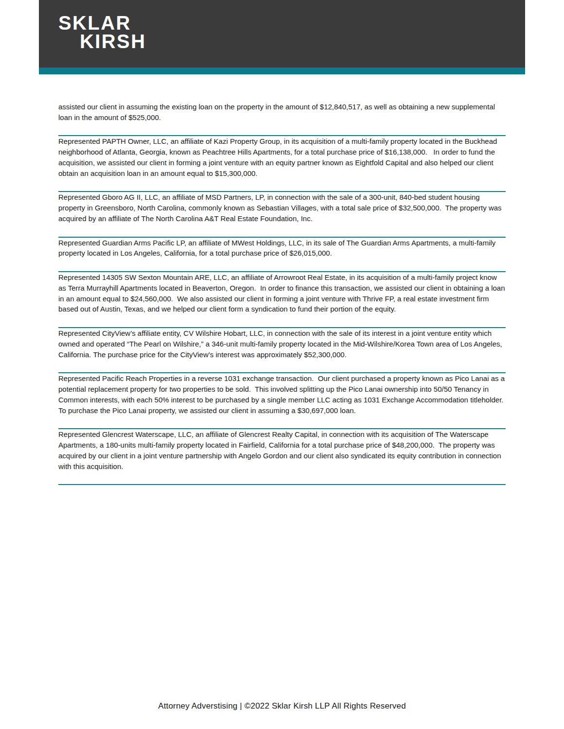SKLARKIRSH
assisted our client in assuming the existing loan on the property in the amount of $12,840,517, as well as obtaining a new supplemental loan in the amount of $525,000.
Represented PAPTH Owner, LLC, an affiliate of Kazi Property Group, in its acquisition of a multi-family property located in the Buckhead neighborhood of Atlanta, Georgia, known as Peachtree Hills Apartments, for a total purchase price of $16,138,000. In order to fund the acquisition, we assisted our client in forming a joint venture with an equity partner known as Eightfold Capital and also helped our client obtain an acquisition loan in an amount equal to $15,300,000.
Represented Gboro AG II, LLC, an affiliate of MSD Partners, LP, in connection with the sale of a 300-unit, 840-bed student housing property in Greensboro, North Carolina, commonly known as Sebastian Villages, with a total sale price of $32,500,000. The property was acquired by an affiliate of The North Carolina A&T Real Estate Foundation, Inc.
Represented Guardian Arms Pacific LP, an affiliate of MWest Holdings, LLC, in its sale of The Guardian Arms Apartments, a multi-family property located in Los Angeles, California, for a total purchase price of $26,015,000.
Represented 14305 SW Sexton Mountain ARE, LLC, an affiliate of Arrowroot Real Estate, in its acquisition of a multi-family project know as Terra Murrayhill Apartments located in Beaverton, Oregon. In order to finance this transaction, we assisted our client in obtaining a loan in an amount equal to $24,560,000. We also assisted our client in forming a joint venture with Thrive FP, a real estate investment firm based out of Austin, Texas, and we helped our client form a syndication to fund their portion of the equity.
Represented CityView’s affiliate entity, CV Wilshire Hobart, LLC, in connection with the sale of its interest in a joint venture entity which owned and operated “The Pearl on Wilshire,” a 346-unit multi-family property located in the Mid-Wilshire/Korea Town area of Los Angeles, California. The purchase price for the CityView’s interest was approximately $52,300,000.
Represented Pacific Reach Properties in a reverse 1031 exchange transaction. Our client purchased a property known as Pico Lanai as a potential replacement property for two properties to be sold. This involved splitting up the Pico Lanai ownership into 50/50 Tenancy in Common interests, with each 50% interest to be purchased by a single member LLC acting as 1031 Exchange Accommodation titleholder. To purchase the Pico Lanai property, we assisted our client in assuming a $30,697,000 loan.
Represented Glencrest Waterscape, LLC, an affiliate of Glencrest Realty Capital, in connection with its acquisition of The Waterscape Apartments, a 180-units multi-family property located in Fairfield, California for a total purchase price of $48,200,000. The property was acquired by our client in a joint venture partnership with Angelo Gordon and our client also syndicated its equity contribution in connection with this acquisition.
Attorney Adverstising | ©2022 Sklar Kirsh LLP All Rights Reserved